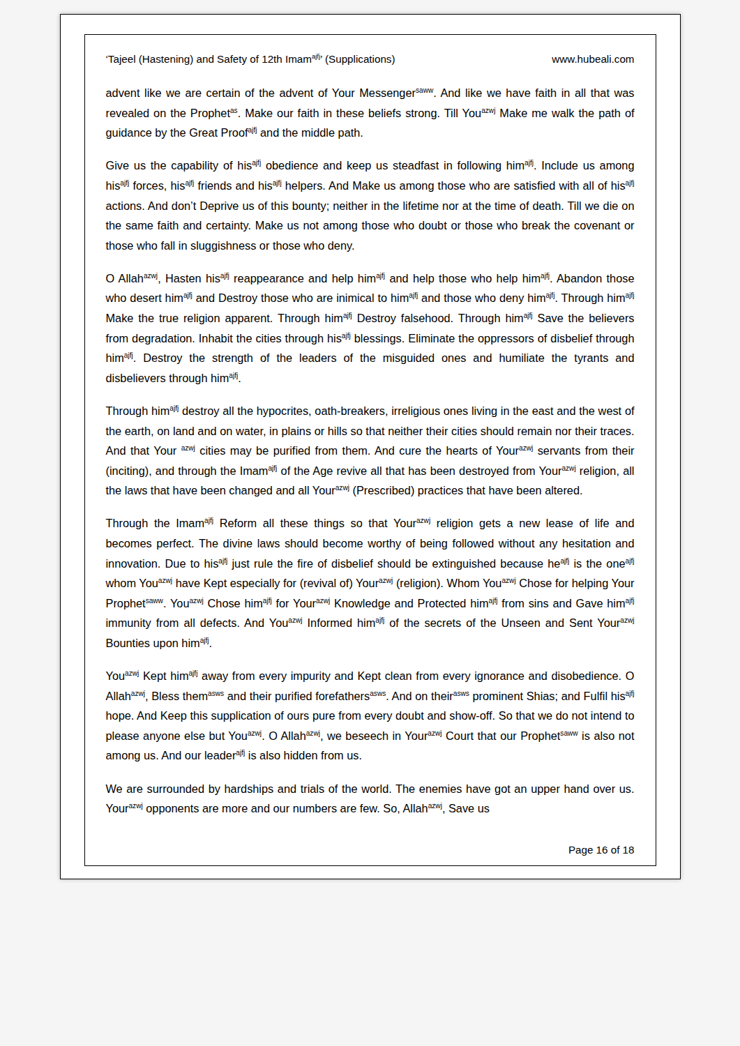‘Tajeel (Hastening) and Safety of 12th Imamajfj’ (Supplications) www.hubeali.com
advent like we are certain of the advent of Your Messengersaww. And like we have faith in all that was revealed on the Prophetas. Make our faith in these beliefs strong. Till Youazwj Make me walk the path of guidance by the Great Proofajfj and the middle path.
Give us the capability of hisajfj obedience and keep us steadfast in following himajfj. Include us among hisajfj forces, hisajfj friends and hisajfj helpers. And Make us among those who are satisfied with all of hisajfj actions. And don’t Deprive us of this bounty; neither in the lifetime nor at the time of death. Till we die on the same faith and certainty. Make us not among those who doubt or those who break the covenant or those who fall in sluggishness or those who deny.
O Allahazwj, Hasten hisajfj reappearance and help himajfj and help those who help himajfj. Abandon those who desert himajfj and Destroy those who are inimical to himajfj and those who deny himajfj. Through himajfj Make the true religion apparent. Through himajfj Destroy falsehood. Through himajfj Save the believers from degradation. Inhabit the cities through hisajfj blessings. Eliminate the oppressors of disbelief through himajfj. Destroy the strength of the leaders of the misguided ones and humiliate the tyrants and disbelievers through himajfj.
Through himajfj destroy all the hypocrites, oath-breakers, irreligious ones living in the east and the west of the earth, on land and on water, in plains or hills so that neither their cities should remain nor their traces. And that Your azwj cities may be purified from them. And cure the hearts of Yourazwj servants from their (inciting), and through the Imamajfj of the Age revive all that has been destroyed from Yourazwj religion, all the laws that have been changed and all Yourazwj (Prescribed) practices that have been altered.
Through the Imamajfj Reform all these things so that Yourazwj religion gets a new lease of life and becomes perfect. The divine laws should become worthy of being followed without any hesitation and innovation. Due to hisajfj just rule the fire of disbelief should be extinguished because heajfj is the oneajfj whom Youazwj have Kept especially for (revival of) Yourazwj (religion). Whom Youazwj Chose for helping Your Prophetsaww. Youazwj Chose himajfj for Yourazwj Knowledge and Protected himajfj from sins and Gave himajfj immunity from all defects. And Youazwj Informed himajfj of the secrets of the Unseen and Sent Yourazwj Bounties upon himajfj.
Youazwj Kept himajfj away from every impurity and Kept clean from every ignorance and disobedience. O Allahazwj, Bless themasws and their purified forefathersasws. And on theirasws prominent Shias; and Fulfil hisajfj hope. And Keep this supplication of ours pure from every doubt and show-off. So that we do not intend to please anyone else but Youazwj. O Allahazwj, we beseech in Yourazwj Court that our Prophetsaww is also not among us. And our leaderajfj is also hidden from us.
We are surrounded by hardships and trials of the world. The enemies have got an upper hand over us. Yourazwj opponents are more and our numbers are few. So, Allahazwj, Save us
Page 16 of 18